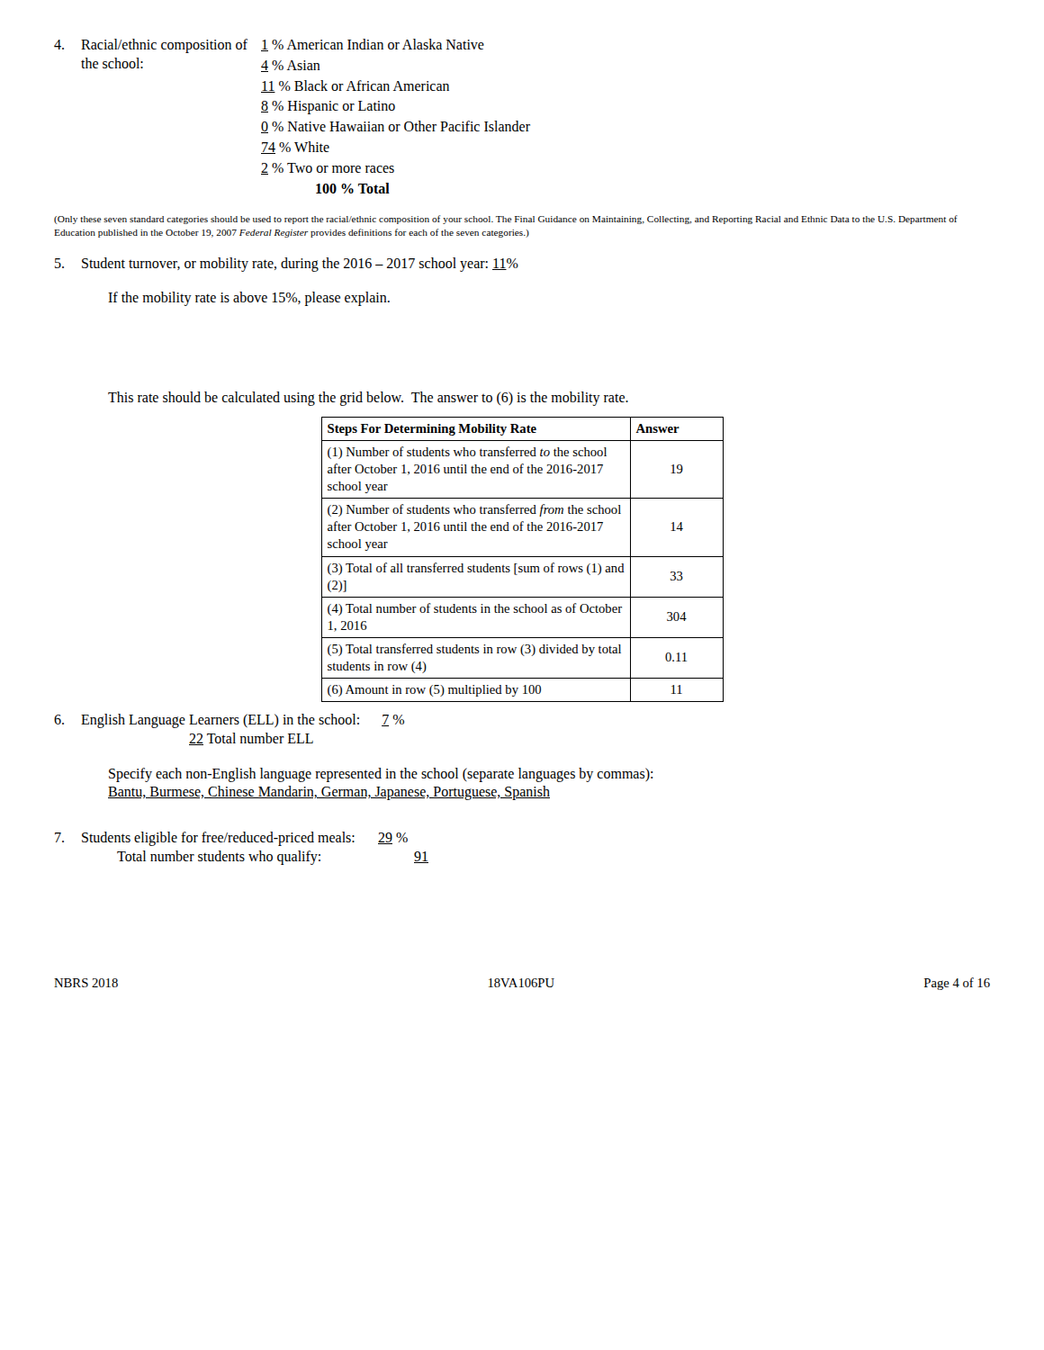4.
Racial/ethnic composition of
the school:
1 % American Indian or Alaska Native
4 % Asian
11 % Black or African American
8 % Hispanic or Latino
0 % Native Hawaiian or Other Pacific Islander
74 % White
2 % Two or more races
100 % Total
(Only these seven standard categories should be used to report the racial/ethnic composition of your school. The Final Guidance on Maintaining, Collecting, and Reporting Racial and Ethnic Data to the U.S. Department of Education published in the October 19, 2007 Federal Register provides definitions for each of the seven categories.)
5.
Student turnover, or mobility rate, during the 2016 – 2017 school year: 11%
If the mobility rate is above 15%, please explain.
This rate should be calculated using the grid below. The answer to (6) is the mobility rate.
| Steps For Determining Mobility Rate | Answer |
| --- | --- |
| (1) Number of students who transferred to the school after October 1, 2016 until the end of the 2016-2017 school year | 19 |
| (2) Number of students who transferred from the school after October 1, 2016 until the end of the 2016-2017 school year | 14 |
| (3) Total of all transferred students [sum of rows (1) and (2)] | 33 |
| (4) Total number of students in the school as of October 1, 2016 | 304 |
| (5) Total transferred students in row (3) divided by total students in row (4) | 0.11 |
| (6) Amount in row (5) multiplied by 100 | 11 |
6.
English Language Learners (ELL) in the school: 7 %
22 Total number ELL
Specify each non-English language represented in the school (separate languages by commas):
Bantu, Burmese, Chinese Mandarin, German, Japanese, Portuguese, Spanish
7.
Students eligible for free/reduced-priced meals:
29 %
Total number students who qualify:
91
NBRS 2018 18VA106PU Page 4 of 16